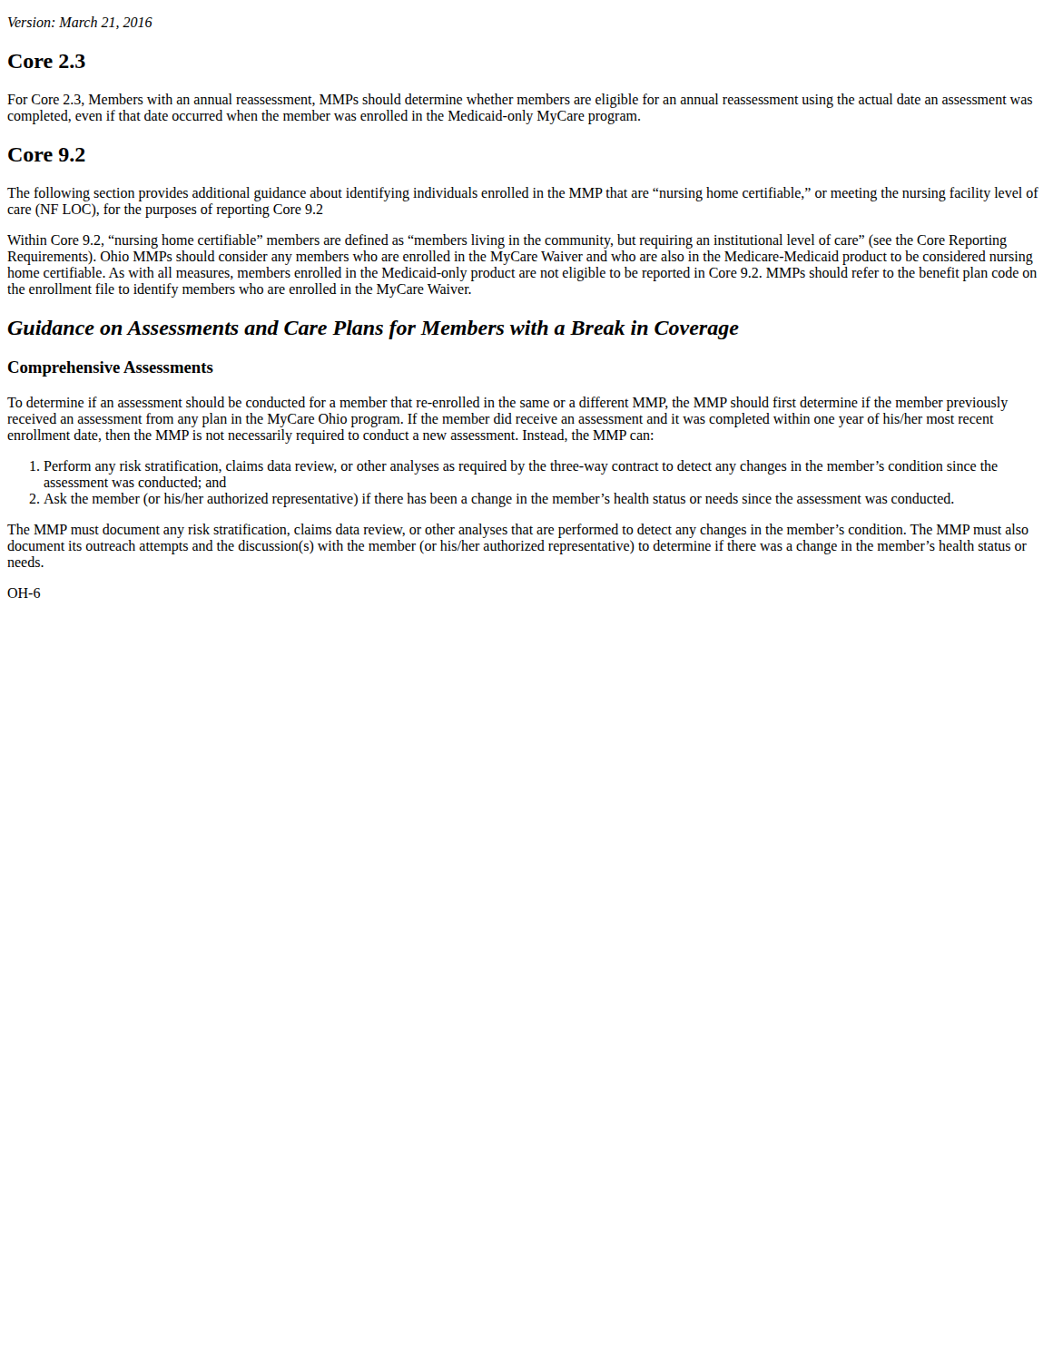Version: March 21, 2016
Core 2.3
For Core 2.3, Members with an annual reassessment, MMPs should determine whether members are eligible for an annual reassessment using the actual date an assessment was completed, even if that date occurred when the member was enrolled in the Medicaid-only MyCare program.
Core 9.2
The following section provides additional guidance about identifying individuals enrolled in the MMP that are “nursing home certifiable,” or meeting the nursing facility level of care (NF LOC), for the purposes of reporting Core 9.2
Within Core 9.2, “nursing home certifiable” members are defined as “members living in the community, but requiring an institutional level of care” (see the Core Reporting Requirements). Ohio MMPs should consider any members who are enrolled in the MyCare Waiver and who are also in the Medicare-Medicaid product to be considered nursing home certifiable. As with all measures, members enrolled in the Medicaid-only product are not eligible to be reported in Core 9.2. MMPs should refer to the benefit plan code on the enrollment file to identify members who are enrolled in the MyCare Waiver.
Guidance on Assessments and Care Plans for Members with a Break in Coverage
Comprehensive Assessments
To determine if an assessment should be conducted for a member that re-enrolled in the same or a different MMP, the MMP should first determine if the member previously received an assessment from any plan in the MyCare Ohio program. If the member did receive an assessment and it was completed within one year of his/her most recent enrollment date, then the MMP is not necessarily required to conduct a new assessment. Instead, the MMP can:
Perform any risk stratification, claims data review, or other analyses as required by the three-way contract to detect any changes in the member’s condition since the assessment was conducted; and
Ask the member (or his/her authorized representative) if there has been a change in the member’s health status or needs since the assessment was conducted.
The MMP must document any risk stratification, claims data review, or other analyses that are performed to detect any changes in the member’s condition. The MMP must also document its outreach attempts and the discussion(s) with the member (or his/her authorized representative) to determine if there was a change in the member’s health status or needs.
OH-6